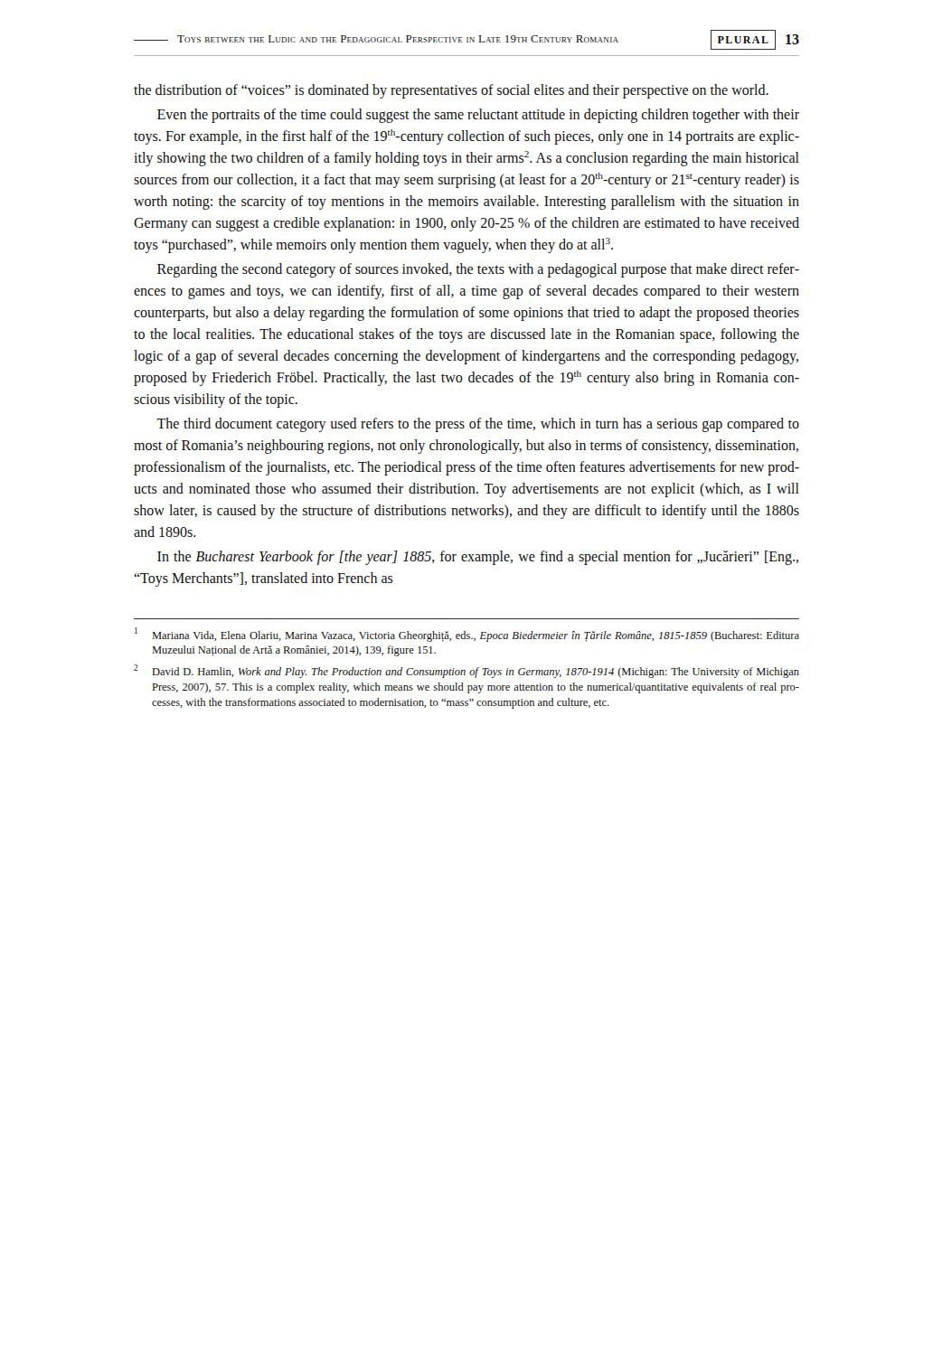Toys between the Ludic and the Pedagogical Perspective in Late 19th Century Romania PLURAL 13
the distribution of “voices” is dominated by representatives of social elites and their perspective on the world.
Even the portraits of the time could suggest the same reluctant attitude in depicting children together with their toys. For example, in the first half of the 19th-century collection of such pieces, only one in 14 portraits are explicitly showing the two children of a family holding toys in their arms2. As a conclusion regarding the main historical sources from our collection, it a fact that may seem surprising (at least for a 20th-century or 21st-century reader) is worth noting: the scarcity of toy mentions in the memoirs available. Interesting parallelism with the situation in Germany can suggest a credible explanation: in 1900, only 20-25 % of the children are estimated to have received toys “purchased”, while memoirs only mention them vaguely, when they do at all3.
Regarding the second category of sources invoked, the texts with a pedagogical purpose that make direct references to games and toys, we can identify, first of all, a time gap of several decades compared to their western counterparts, but also a delay regarding the formulation of some opinions that tried to adapt the proposed theories to the local realities. The educational stakes of the toys are discussed late in the Romanian space, following the logic of a gap of several decades concerning the development of kindergartens and the corresponding pedagogy, proposed by Friederich Fröbel. Practically, the last two decades of the 19th century also bring in Romania conscious visibility of the topic.
The third document category used refers to the press of the time, which in turn has a serious gap compared to most of Romania’s neighbouring regions, not only chronologically, but also in terms of consistency, dissemination, professionalism of the journalists, etc. The periodical press of the time often features advertisements for new products and nominated those who assumed their distribution. Toy advertisements are not explicit (which, as I will show later, is caused by the structure of distributions networks), and they are difficult to identify until the 1880s and 1890s.
In the Bucharest Yearbook for [the year] 1885, for example, we find a special mention for „Jucărieri” [Eng., “Toys Merchants”], translated into French as
Mariana Vida, Elena Olariu, Marina Vazaca, Victoria Gheorghiță, eds., Epoca Biedermeier în Țările Române, 1815-1859 (Bucharest: Editura Muzeului Național de Artă a României, 2014), 139, figure 151.
David D. Hamlin, Work and Play. The Production and Consumption of Toys in Germany, 1870-1914 (Michigan: The University of Michigan Press, 2007), 57. This is a complex reality, which means we should pay more attention to the numerical/quantitative equivalents of real processes, with the transformations associated to modernisation, to “mass” consumption and culture, etc.